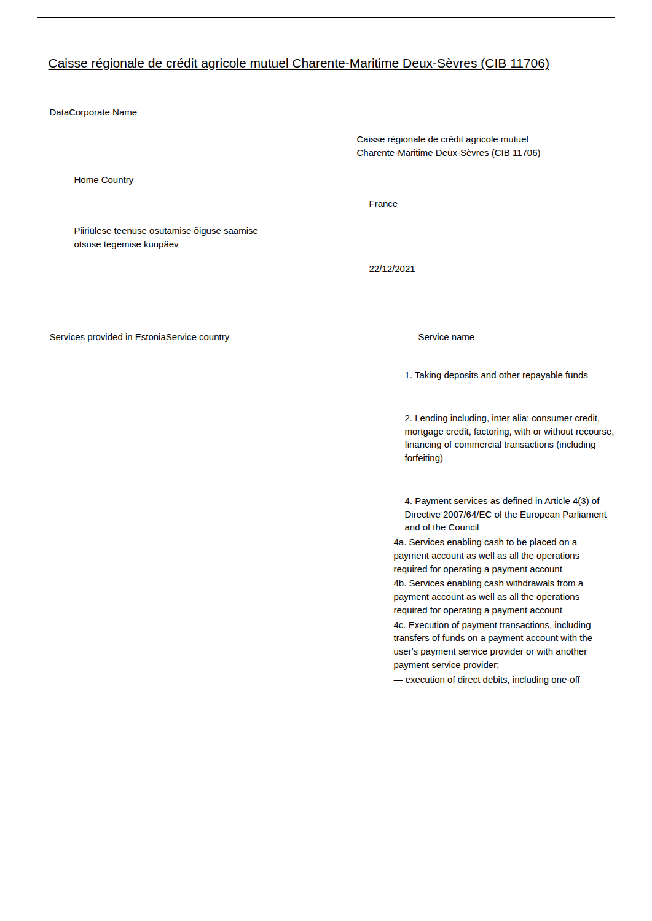Caisse régionale de crédit agricole mutuel Charente-Maritime Deux-Sèvres (CIB 11706)
DataCorporate Name
Caisse régionale de crédit agricole mutuel
Charente-Maritime Deux-Sèvres (CIB 11706)
Home Country
France
Piiriülese teenuse osutamise õiguse saamise
otsuse tegemise kuupäev
22/12/2021
Services provided in EstoniaService country Service name
| | 1. Taking deposits and other repayable funds 2. Lending including, inter alia: consumer credit, mortgage credit, factoring, with or without recourse, financing of commercial transactions (including forfeiting) 4. Payment services as defined in Article 4(3) of Directive 2007/64/EC of the European Parliament and of the Council 4a. Services enabling cash to be placed on a payment account as well as all the operations required for operating a payment account 4b. Services enabling cash withdrawals from a payment account as well as all the operations required for operating a payment account 4c. Execution of payment transactions, including transfers of funds on a payment account with the user's payment service provider or with another payment service provider: — execution of direct debits, including one-off |